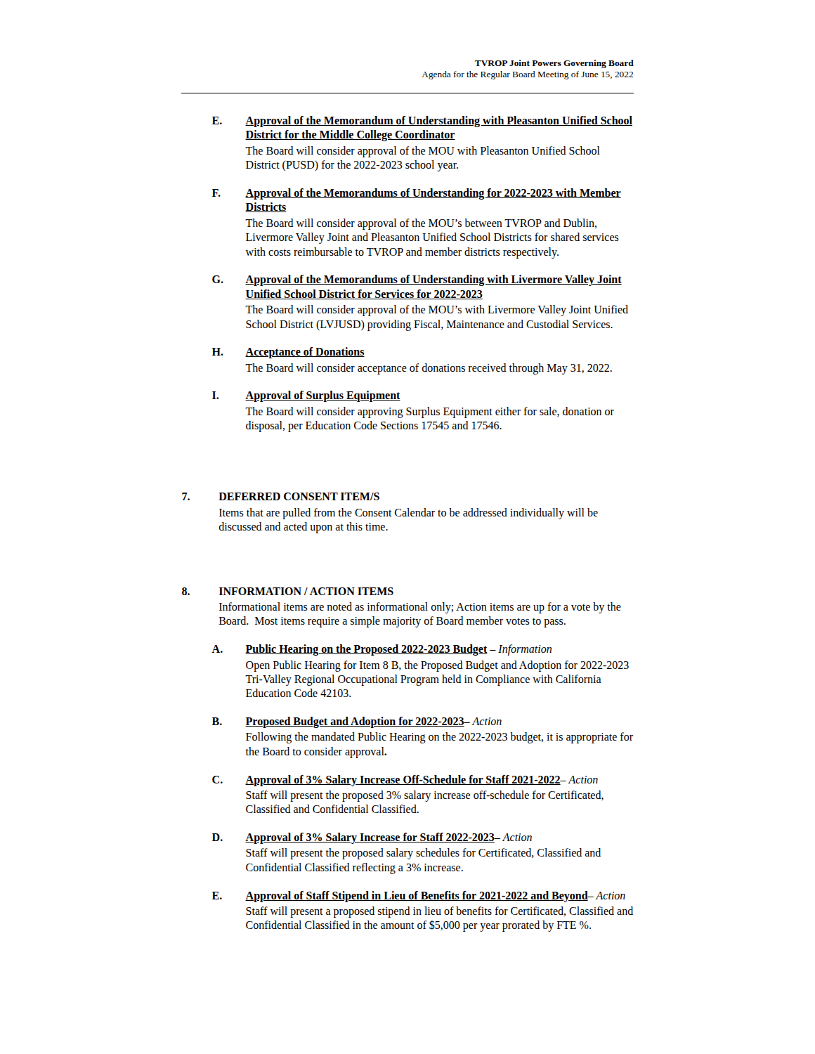TVROP Joint Powers Governing Board
Agenda for the Regular Board Meeting of June 15, 2022
E.
Approval of the Memorandum of Understanding with Pleasanton Unified School District for the Middle College Coordinator
The Board will consider approval of the MOU with Pleasanton Unified School District (PUSD) for the 2022-2023 school year.
F.
Approval of the Memorandums of Understanding for 2022-2023 with Member Districts
The Board will consider approval of the MOU’s between TVROP and Dublin, Livermore Valley Joint and Pleasanton Unified School Districts for shared services with costs reimbursable to TVROP and member districts respectively.
G.
Approval of the Memorandums of Understanding with Livermore Valley Joint Unified School District for Services for 2022-2023
The Board will consider approval of the MOU’s with Livermore Valley Joint Unified School District (LVJUSD) providing Fiscal, Maintenance and Custodial Services.
H.
Acceptance of Donations
The Board will consider acceptance of donations received through May 31, 2022.
I.
Approval of Surplus Equipment
The Board will consider approving Surplus Equipment either for sale, donation or disposal, per Education Code Sections 17545 and 17546.
7.
DEFERRED CONSENT ITEM/S
Items that are pulled from the Consent Calendar to be addressed individually will be discussed and acted upon at this time.
8.
INFORMATION / ACTION ITEMS
Informational items are noted as informational only; Action items are up for a vote by the Board. Most items require a simple majority of Board member votes to pass.
A.
Public Hearing on the Proposed 2022-2023 Budget – Information
Open Public Hearing for Item 8 B, the Proposed Budget and Adoption for 2022-2023 Tri-Valley Regional Occupational Program held in Compliance with California Education Code 42103.
B.
Proposed Budget and Adoption for 2022-2023– Action
Following the mandated Public Hearing on the 2022-2023 budget, it is appropriate for the Board to consider approval.
C.
Approval of 3% Salary Increase Off-Schedule for Staff 2021-2022– Action
Staff will present the proposed 3% salary increase off-schedule for Certificated, Classified and Confidential Classified.
D.
Approval of 3% Salary Increase for Staff 2022-2023– Action
Staff will present the proposed salary schedules for Certificated, Classified and Confidential Classified reflecting a 3% increase.
E.
Approval of Staff Stipend in Lieu of Benefits for 2021-2022 and Beyond– Action
Staff will present a proposed stipend in lieu of benefits for Certificated, Classified and Confidential Classified in the amount of $5,000 per year prorated by FTE %.